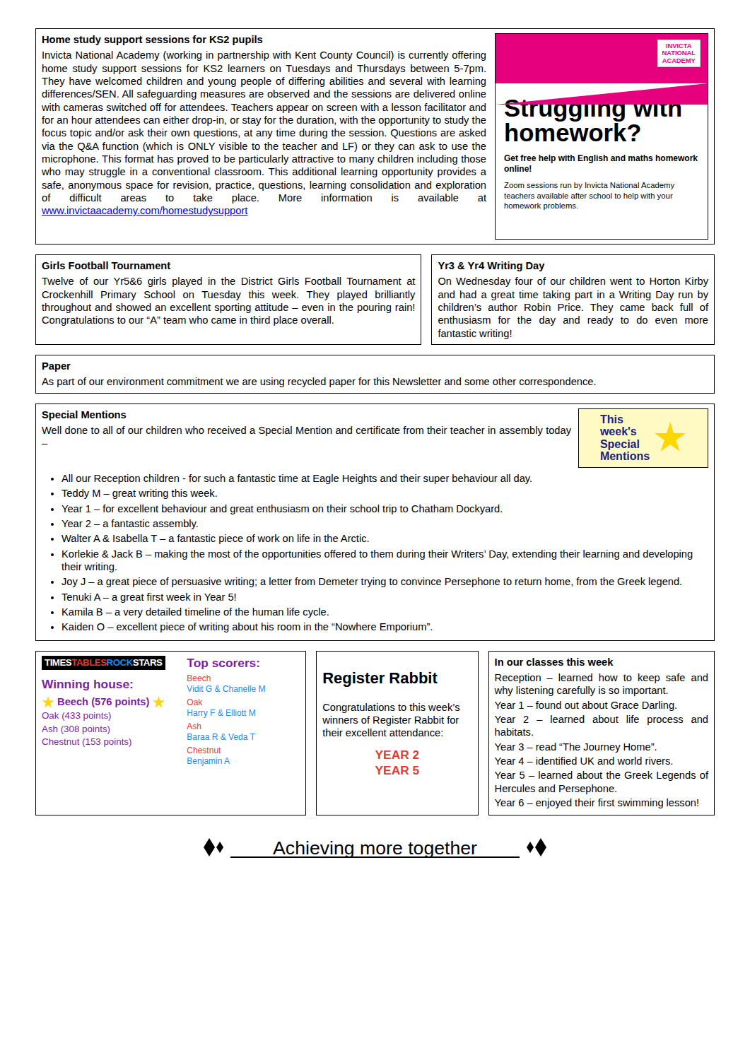Home study support sessions for KS2 pupils
Invicta National Academy (working in partnership with Kent County Council) is currently offering home study support sessions for KS2 learners on Tuesdays and Thursdays between 5-7pm. They have welcomed children and young people of differing abilities and several with learning differences/SEN. All safeguarding measures are observed and the sessions are delivered online with cameras switched off for attendees. Teachers appear on screen with a lesson facilitator and for an hour attendees can either drop-in, or stay for the duration, with the opportunity to study the focus topic and/or ask their own questions, at any time during the session. Questions are asked via the Q&A function (which is ONLY visible to the teacher and LF) or they can ask to use the microphone. This format has proved to be particularly attractive to many children including those who may struggle in a conventional classroom. This additional learning opportunity provides a safe, anonymous space for revision, practice, questions, learning consolidation and exploration of difficult areas to take place. More information is available at www.invictaacademy.com/homestudysupport
INVICTA
NATIONAL
ACADEMY
Struggling with
homework?
Get free help with English and maths homework online!
Zoom sessions run by Invicta National Academy teachers available after school to help with your homework problems.
Girls Football Tournament
Twelve of our Yr5&6 girls played in the District Girls Football Tournament at Crockenhill Primary School on Tuesday this week. They played brilliantly throughout and showed an excellent sporting attitude – even in the pouring rain! Congratulations to our “A” team who came in third place overall.
Yr3 & Yr4 Writing Day
On Wednesday four of our children went to Horton Kirby and had a great time taking part in a Writing Day run by children’s author Robin Price. They came back full of enthusiasm for the day and ready to do even more fantastic writing!
Paper
As part of our environment commitment we are using recycled paper for this Newsletter and some other correspondence.
Special Mentions
Well done to all of our children who received a Special Mention and certificate from their teacher in assembly today –
This
week's
Special
Mentions
All our Reception children - for such a fantastic time at Eagle Heights and their super behaviour all day.
Teddy M – great writing this week.
Year 1 – for excellent behaviour and great enthusiasm on their school trip to Chatham Dockyard.
Year 2 – a fantastic assembly.
Walter A & Isabella T – a fantastic piece of work on life in the Arctic.
Korlekie & Jack B – making the most of the opportunities offered to them during their Writers’ Day, extending their learning and developing their writing.
Joy J – a great piece of persuasive writing; a letter from Demeter trying to convince Persephone to return home, from the Greek legend.
Tenuki A – a great first week in Year 5!
Kamila B – a very detailed timeline of the human life cycle.
Kaiden O – excellent piece of writing about his room in the “Nowhere Emporium”.
TIMESTABLES ROCKSTARS
Winning house:
Beech (576 points)
Oak (433 points)
Ash (308 points)
Chestnut (153 points)
Top scorers:
Beech
Vidit G & Chanelle M
Oak
Harry F & Elliott M
Ash
Baraa R & Veda T
Chestnut
Benjamin A
Register Rabbit
Congratulations to this week’s winners of Register Rabbit for their excellent attendance:
YEAR 2
YEAR 5
In our classes this week
Reception – learned how to keep safe and why listening carefully is so important.
Year 1 – found out about Grace Darling.
Year 2 – learned about life process and habitats.
Year 3 – read “The Journey Home”.
Year 4 – identified UK and world rivers.
Year 5 – learned about the Greek Legends of Hercules and Persephone.
Year 6 – enjoyed their first swimming lesson!
Achieving more together